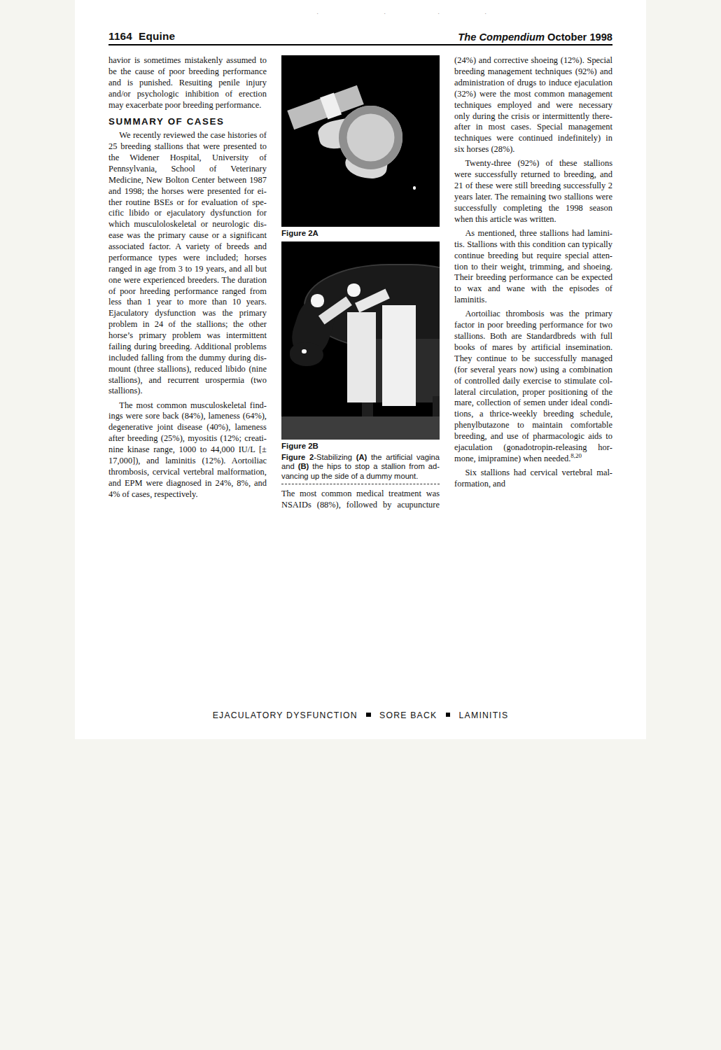. . . .
1164 Equine
The Compendium October 1998
havior is sometimes mistakenly assumed to be the cause of poor breeding performance and is punished. Resuiting penile injury and/or psychologic inhibition of erection may exacerbate poor breeding performance.
SUMMARY OF CASES
We recently reviewed the case histories of 25 breeding stallions that were presented to the Widener Hospital, University of Pennsylvania, School of Veterinary Medicine, New Bolton Center between 1987 and 1998; the horses were presented for either routine BSEs or for evaluation of specific libido or ejaculatory dysfunction for which musculoloskeletal or neurologic disease was the primary cause or a significant associated factor. A variety of breeds and performance types were included; horses ranged in age from 3 to 19 years, and all but one were experienced breeders. The duration of poor hreeding performance ranged from less than 1 year to more than 10 years. Ejaculatory dysfunction was the primary problem in 24 of the stallions; the other horse’s primary problem was intermittent failing during breeding. Additional problems included falling from the dummy during dismount (three stallions), reduced libido (nine stallions), and recurrent urospermia (two stallions).
The most common musculoskeletal findings were sore back (84%), lameness (64%), degenerative joint disease (40%), lameness after breeding (25%), myositis (12%; creatinine kinase range, 1000 to 44,000 IU/L [± 17,000]), and laminitis (12%). Aortoiliac thrombosis, cervical vertebral malformation, and EPM were diagnosed in 24%, 8%, and 4% of cases, respectively.
Figure 2A
Figure 2B
Figure 2-Stabilizing (A) the artificial vagina and (B) the hips to stop a stallion from advancing up the side of a dummy mount.
The most common medical treatment was NSAIDs (88%), followed by acupuncture (24%) and corrective shoeing (12%). Special breeding management techniques (92%) and administration of drugs to induce ejaculation (32%) were the most common management techniques employed and were necessary only during the crisis or intermittently thereafter in most cases. Special management techniques were continued indefinitely) in six horses (28%).
Twenty-three (92%) of these stallions were successfully returned to breeding, and 21 of these were still breeding successfully 2 years later. The remaining two stallions were successfully completing the 1998 season when this article was written.
As mentioned, three stallions had laminitis. Stallions with this condition can typically continue breeding but require special attention to their weight, trimming, and shoeing. Their breeding performance can be expected to wax and wane with the episodes of laminitis.
Aortoiliac thrombosis was the primary factor in poor breeding performance for two stallions. Both are Standardbreds with full books of mares by artificial insemination. They continue to be successfully managed (for several years now) using a combination of controlled daily exercise to stimulate collateral circulation, proper positioning of the mare, collection of semen under ideal conditions, a thrice-weekly breeding schedule, phenylbutazone to maintain comfortable breeding, and use of pharmacologic aids to ejaculation (gonadotropin-releasing hormone, imipramine) when needed.8,20
Six stallions had cervical vertebral malformation, and
EJACULATORY DYSFUNCTION SORE BACK LAMINITIS